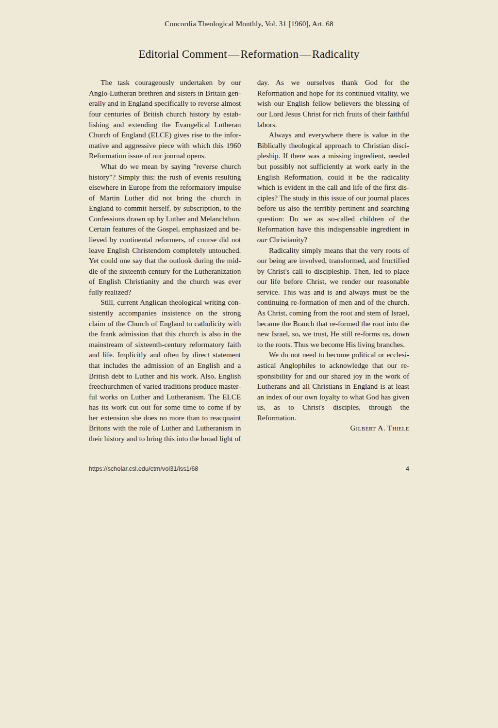Concordia Theological Monthly, Vol. 31 [1960], Art. 68
Editorial Comment — Reformation — Radicality
The task courageously undertaken by our Anglo-Lutheran brethren and sisters in Britain generally and in England specifically to reverse almost four centuries of British church history by establishing and extending the Evangelical Lutheran Church of England (ELCE) gives rise to the informative and aggressive piece with which this 1960 Reformation issue of our journal opens.
What do we mean by saying "reverse church history"? Simply this: the rush of events resulting elsewhere in Europe from the reformatory impulse of Martin Luther did not bring the church in England to commit herself, by subscription, to the Confessions drawn up by Luther and Melanchthon. Certain features of the Gospel, emphasized and believed by continental reformers, of course did not leave English Christendom completely untouched. Yet could one say that the outlook during the middle of the sixteenth century for the Lutheranization of English Christianity and the church was ever fully realized?
Still, current Anglican theological writing consistently accompanies insistence on the strong claim of the Church of England to catholicity with the frank admission that this church is also in the mainstream of sixteenth-century reformatory faith and life. Implicitly and often by direct statement that includes the admission of an English and a British debt to Luther and his work. Also, English freechurchmen of varied traditions produce masterful works on Luther and Lutheranism. The ELCE has its work cut out for some time to come if by her extension she does no more than to reacquaint Britons with the role of Luther and Lutheranism in their history and to bring this into the broad light of day. As we ourselves thank God for the Reformation and hope for its continued vitality, we wish our English fellow believers the blessing of our Lord Jesus Christ for rich fruits of their faithful labors.
Always and everywhere there is value in the Biblically theological approach to Christian discipleship. If there was a missing ingredient, needed but possibly not sufficiently at work early in the English Reformation, could it be the radicality which is evident in the call and life of the first disciples? The study in this issue of our journal places before us also the terribly pertinent and searching question: Do we as so-called children of the Reformation have this indispensable ingredient in our Christianity?
Radicality simply means that the very roots of our being are involved, transformed, and fructified by Christ's call to discipleship. Then, led to place our life before Christ, we render our reasonable service. This was and is and always must be the continuing re-formation of men and of the church. As Christ, coming from the root and stem of Israel, became the Branch that re-formed the root into the new Israel, so, we trust, He still re-forms us, down to the roots. Thus we become His living branches.
We do not need to become political or ecclesiastical Anglophiles to acknowledge that our responsibility for and our shared joy in the work of Lutherans and all Christians in England is at least an index of our own loyalty to what God has given us, as to Christ's disciples, through the Reformation.
Gilbert A. Thiele
https://scholar.csl.edu/ctm/vol31/iss1/68 4